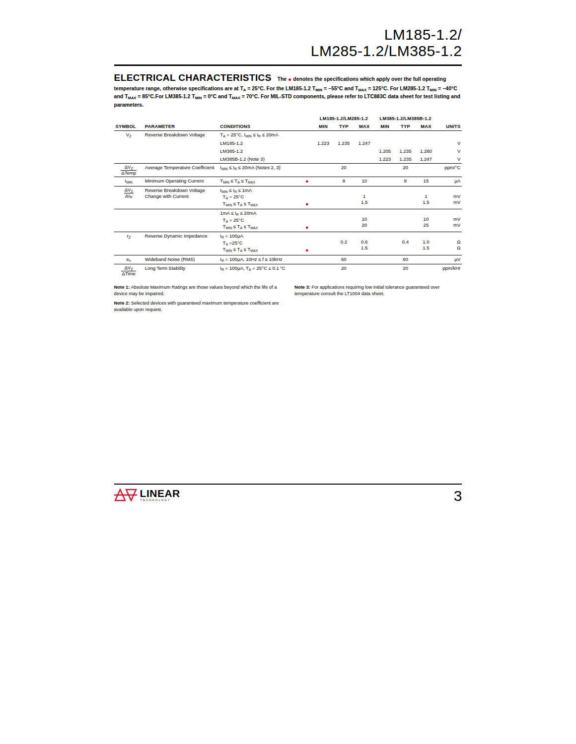LM185-1.2/
LM285-1.2/LM385-1.2
ELECTRICAL CHARACTERISTICS The ● denotes the specifications which apply over the full operating temperature range, otherwise specifications are at TA = 25°C. For the LM185-1.2 TMIN = −55°C and TMAX = 125°C. For LM285-1.2 TMIN = −40°C and TMAX = 85°C.For LM385-1.2 TMIN = 0°C and TMAX = 70°C. For MIL-STD components, please refer to LTC883C data sheet for test listing and parameters.
| | LM185-1.2/LM285-1.2 | LM385-1.2/LM385B-1.2 | |
| --- | --- | --- | --- |
| SYMBOL | PARAMETER | CONDITIONS | | MIN | TYP | MAX | MIN | TYP | MAX | UNITS |
| V Z | Reverse Breakdown Voltage | T A = 25°C, I MIN ≤ I R ≤ 20mA | | | | | | | | |
| | | LM185-1.2 | | 1.223 | 1.235 | 1.247 | | | | V |
| | | LM385-1.2 | | | | | 1.205 | 1.235 | 1.260 | V |
| | | LM385B-1.2 (Note 3) | | | | | 1.223 | 1.235 | 1.247 | V |
| ΔV Z ΔTemp | Average Temperature Coefficient | I MIN ≤ I R ≤ 20mA (Notes 2, 3) | | | 20 | | | 20 | | ppm/°C |
| I MIN | Minimum Operating Current | T MIN ≤ T A ≤ T MAX | ● | | 8 | 10 | | 8 | 15 | µA |
| ΔV Z ΔI R | Reverse Breakdown Voltage Change with Current | I MIN ≤ I R ≤ 1mA T A = 25°C T MIN ≤ T A ≤ T MAX | ● | | | 1 1.5 | | | 1 1.5 | mV mV |
| | | 1mA ≤ I R ≤ 20mA T A = 25°C T MIN ≤ T A ≤ T MAX | ● | | | 10 20 | | | 10 25 | mV mV |
| r Z | Reverse Dynamic Impedance | I R = 100µA T A =25°C T MIN ≤ T A ≤ T MAX | ● | | 0.2 | 0.6 1.5 | | 0.4 | 1.0 1.5 | Ω Ω |
| e n | Wideband Noise (RMS) | I R = 100µA, 10Hz ≤ f ≤ 10kHz | | | 60 | | | 60 | | µV |
| ΔV Z ΔTime | Long Term Stability | I R = 100µA, T A = 25°C ± 0.1 °C | | | 20 | | | 20 | | ppm/kHr |
Note 1: Absolute Maximum Ratings are those values beyond which the life of a device may be impaired.
Note 2: Selected devices with guaranteed maximum temperature coefficient are available upon request.
Note 3: For applications requiring low initial tolerance guaranteed over temperature consult the LT1004 data sheet.
LINEAR TECHNOLOGY
3